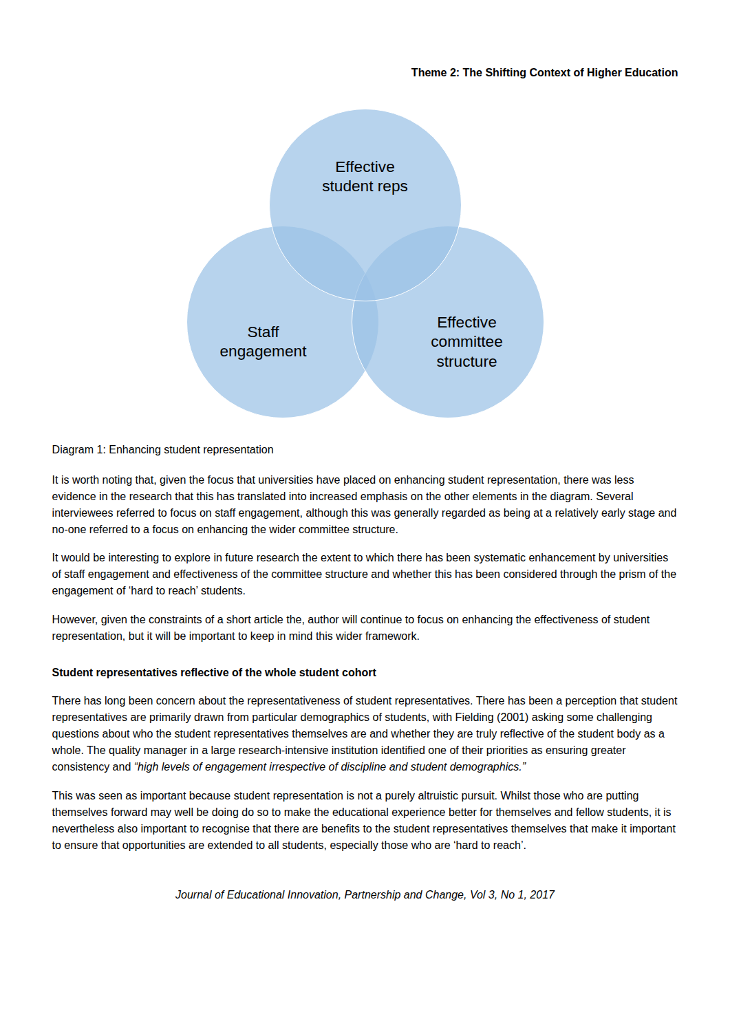Theme 2: The Shifting Context of Higher Education
Staff
engagement
Effective
committee
structure
Effective
student reps
Diagram 1: Enhancing student representation
It is worth noting that, given the focus that universities have placed on enhancing student representation, there was less evidence in the research that this has translated into increased emphasis on the other elements in the diagram. Several interviewees referred to focus on staff engagement, although this was generally regarded as being at a relatively early stage and no-one referred to a focus on enhancing the wider committee structure.
It would be interesting to explore in future research the extent to which there has been systematic enhancement by universities of staff engagement and effectiveness of the committee structure and whether this has been considered through the prism of the engagement of ‘hard to reach’ students.
However, given the constraints of a short article the, author will continue to focus on enhancing the effectiveness of student representation, but it will be important to keep in mind this wider framework.
Student representatives reflective of the whole student cohort
There has long been concern about the representativeness of student representatives. There has been a perception that student representatives are primarily drawn from particular demographics of students, with Fielding (2001) asking some challenging questions about who the student representatives themselves are and whether they are truly reflective of the student body as a whole. The quality manager in a large research-intensive institution identified one of their priorities as ensuring greater consistency and “high levels of engagement irrespective of discipline and student demographics.”
This was seen as important because student representation is not a purely altruistic pursuit. Whilst those who are putting themselves forward may well be doing do so to make the educational experience better for themselves and fellow students, it is nevertheless also important to recognise that there are benefits to the student representatives themselves that make it important to ensure that opportunities are extended to all students, especially those who are ‘hard to reach’.
Journal of Educational Innovation, Partnership and Change, Vol 3, No 1, 2017